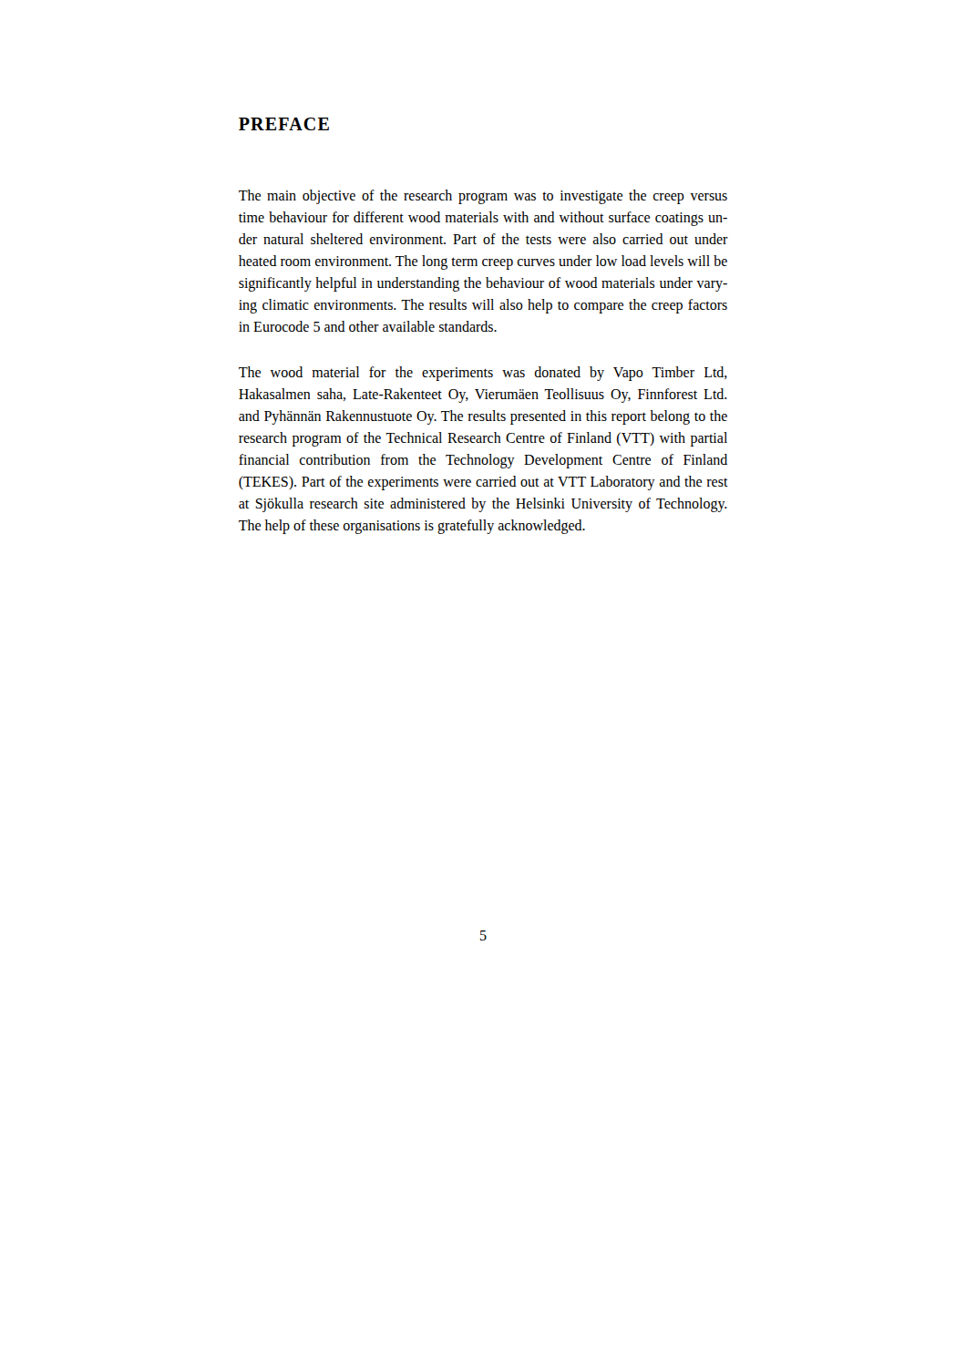PREFACE
The main objective of the research program was to investigate the creep versus time behaviour for different wood materials with and without surface coatings under natural sheltered environment. Part of the tests were also carried out under heated room environment. The long term creep curves under low load levels will be significantly helpful in understanding the behaviour of wood materials under varying climatic environments. The results will also help to compare the creep factors in Eurocode 5 and other available standards.
The wood material for the experiments was donated by Vapo Timber Ltd, Hakasalmen saha, Late-Rakenteet Oy, Vierumäen Teollisuus Oy, Finnforest Ltd. and Pyhännän Rakennustuote Oy. The results presented in this report belong to the research program of the Technical Research Centre of Finland (VTT) with partial financial contribution from the Technology Development Centre of Finland (TEKES). Part of the experiments were carried out at VTT Laboratory and the rest at Sjökulla research site administered by the Helsinki University of Technology. The help of these organisations is gratefully acknowledged.
5